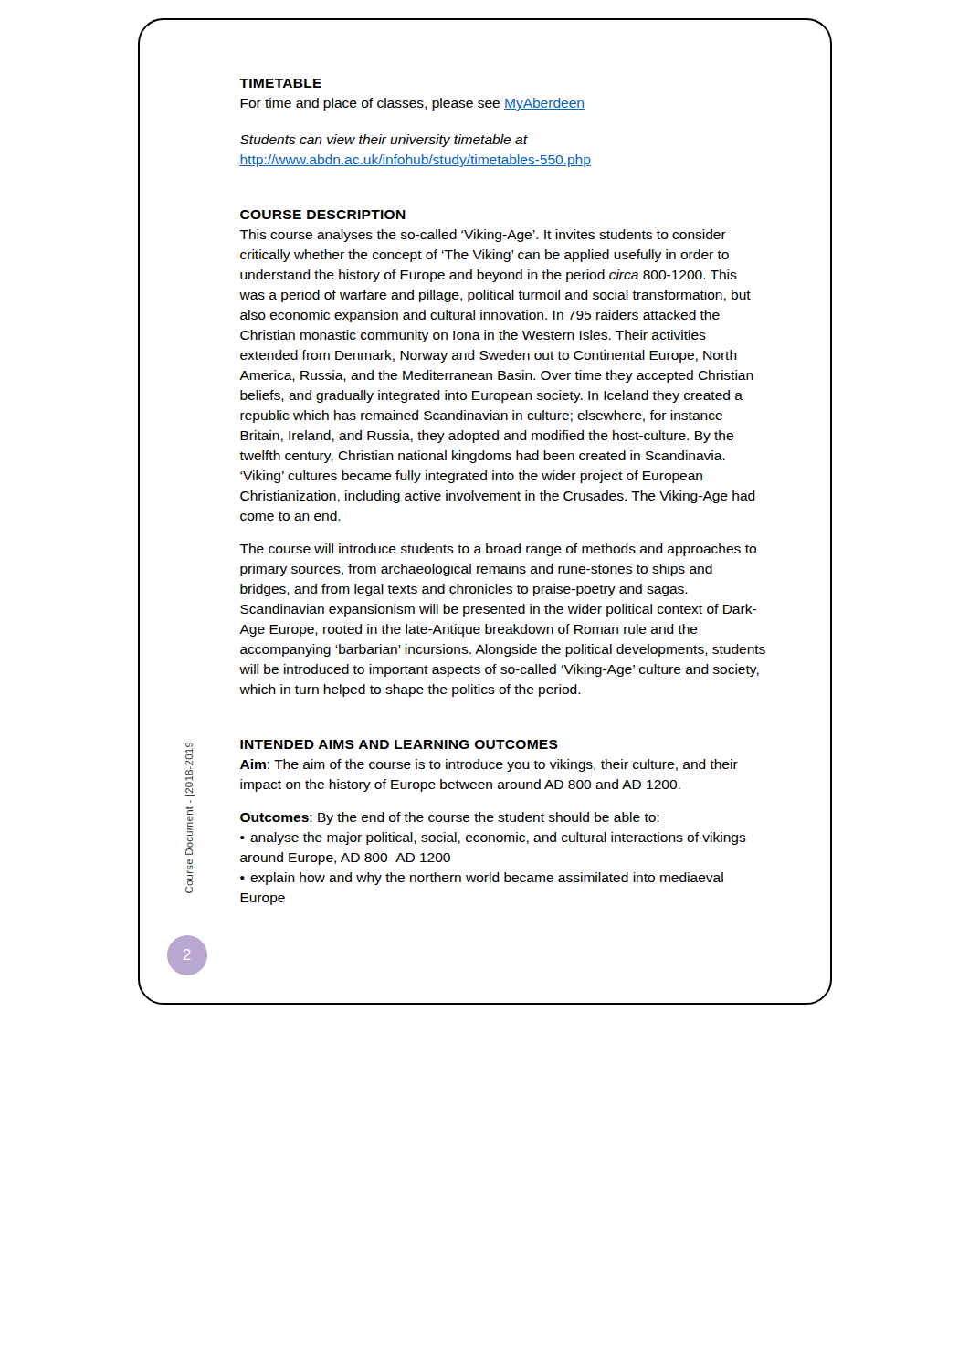Course Document - |2018-2019
2
TIMETABLE
For time and place of classes, please see MyAberdeen
Students can view their university timetable at
http://www.abdn.ac.uk/infohub/study/timetables-550.php
COURSE DESCRIPTION
This course analyses the so-called ‘Viking-Age’. It invites students to consider critically whether the concept of ‘The Viking’ can be applied usefully in order to understand the history of Europe and beyond in the period circa 800-1200. This was a period of warfare and pillage, political turmoil and social transformation, but also economic expansion and cultural innovation. In 795 raiders attacked the Christian monastic community on Iona in the Western Isles. Their activities extended from Denmark, Norway and Sweden out to Continental Europe, North America, Russia, and the Mediterranean Basin. Over time they accepted Christian beliefs, and gradually integrated into European society. In Iceland they created a republic which has remained Scandinavian in culture; elsewhere, for instance Britain, Ireland, and Russia, they adopted and modified the host-culture. By the twelfth century, Christian national kingdoms had been created in Scandinavia. ‘Viking’ cultures became fully integrated into the wider project of European Christianization, including active involvement in the Crusades. The Viking-Age had come to an end.
The course will introduce students to a broad range of methods and approaches to primary sources, from archaeological remains and rune-stones to ships and bridges, and from legal texts and chronicles to praise-poetry and sagas. Scandinavian expansionism will be presented in the wider political context of Dark-Age Europe, rooted in the late-Antique breakdown of Roman rule and the accompanying ‘barbarian’ incursions. Alongside the political developments, students will be introduced to important aspects of so-called ‘Viking-Age’ culture and society, which in turn helped to shape the politics of the period.
INTENDED AIMS AND LEARNING OUTCOMES
Aim: The aim of the course is to introduce you to vikings, their culture, and their impact on the history of Europe between around AD 800 and AD 1200.
Outcomes: By the end of the course the student should be able to:
analyse the major political, social, economic, and cultural interactions of vikings around Europe, AD 800–AD 1200
explain how and why the northern world became assimilated into mediaeval Europe